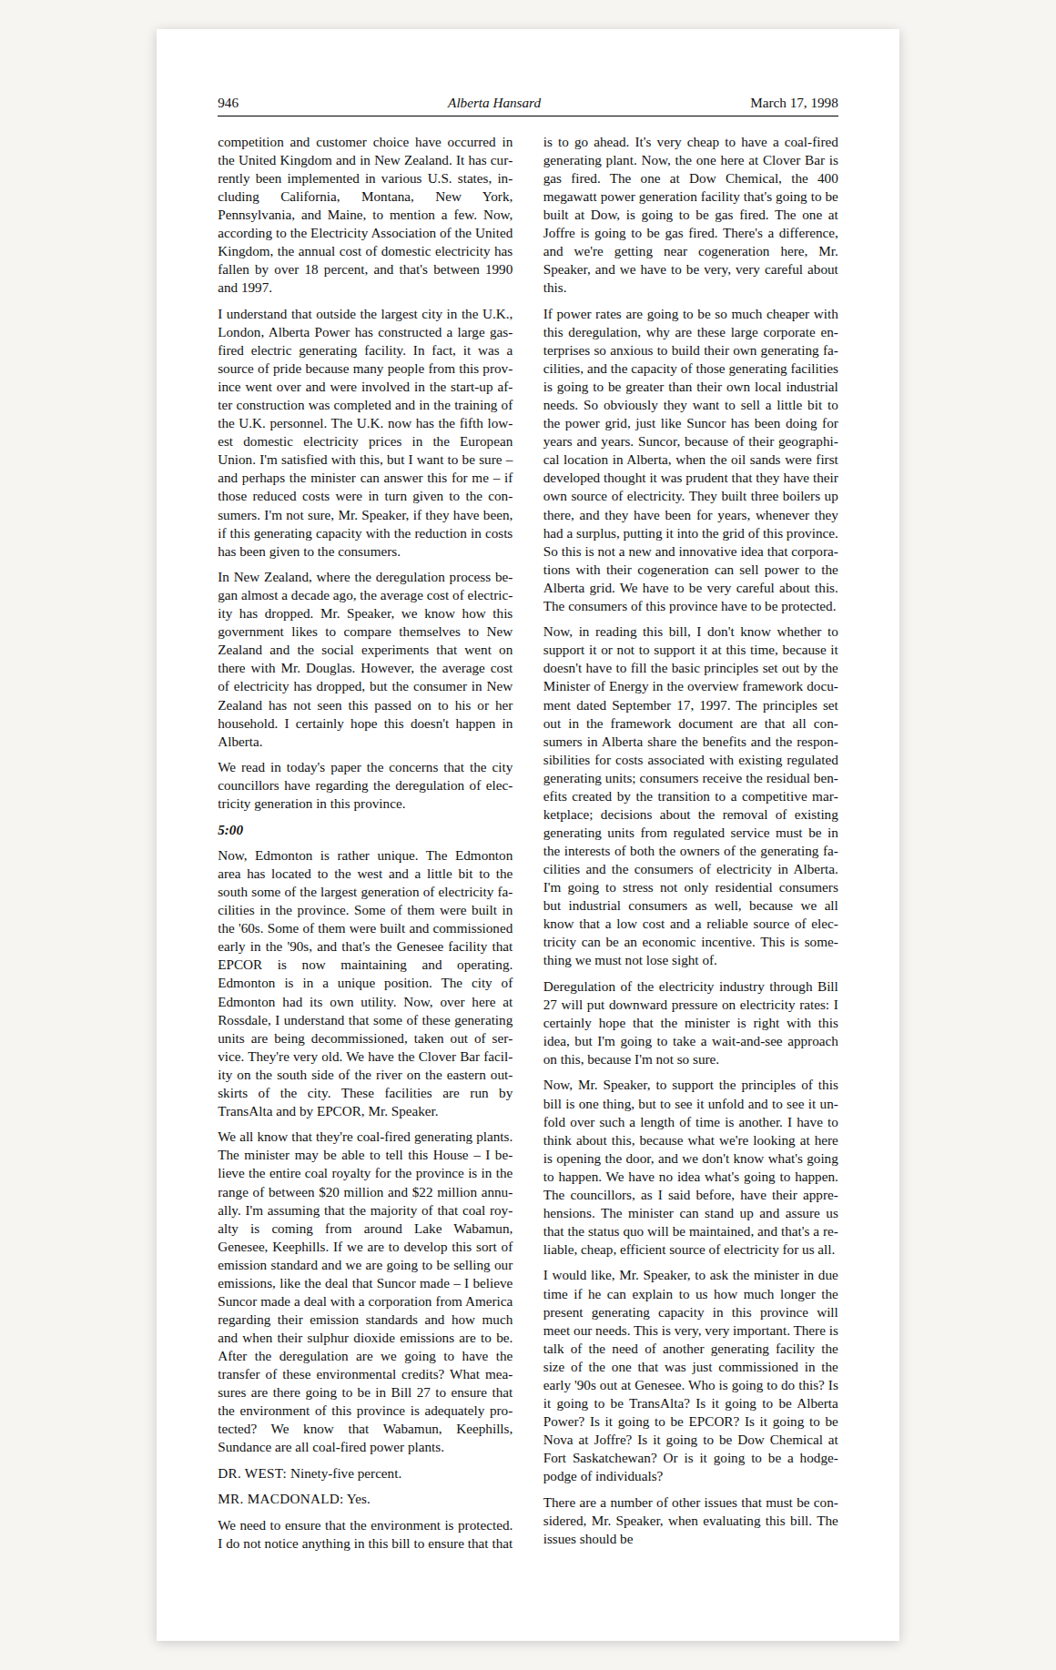946 Alberta Hansard March 17, 1998
competition and customer choice have occurred in the United Kingdom and in New Zealand. It has currently been implemented in various U.S. states, including California, Montana, New York, Pennsylvania, and Maine, to mention a few. Now, according to the Electricity Association of the United Kingdom, the annual cost of domestic electricity has fallen by over 18 percent, and that's between 1990 and 1997.
I understand that outside the largest city in the U.K., London, Alberta Power has constructed a large gas-fired electric generating facility. In fact, it was a source of pride because many people from this province went over and were involved in the start-up after construction was completed and in the training of the U.K. personnel. The U.K. now has the fifth lowest domestic electricity prices in the European Union. I'm satisfied with this, but I want to be sure – and perhaps the minister can answer this for me – if those reduced costs were in turn given to the consumers. I'm not sure, Mr. Speaker, if they have been, if this generating capacity with the reduction in costs has been given to the consumers.
In New Zealand, where the deregulation process began almost a decade ago, the average cost of electricity has dropped. Mr. Speaker, we know how this government likes to compare themselves to New Zealand and the social experiments that went on there with Mr. Douglas. However, the average cost of electricity has dropped, but the consumer in New Zealand has not seen this passed on to his or her household. I certainly hope this doesn't happen in Alberta.
We read in today's paper the concerns that the city councillors have regarding the deregulation of electricity generation in this province.
5:00
Now, Edmonton is rather unique. The Edmonton area has located to the west and a little bit to the south some of the largest generation of electricity facilities in the province. Some of them were built in the '60s. Some of them were built and commissioned early in the '90s, and that's the Genesee facility that EPCOR is now maintaining and operating. Edmonton is in a unique position. The city of Edmonton had its own utility. Now, over here at Rossdale, I understand that some of these generating units are being decommissioned, taken out of service. They're very old. We have the Clover Bar facility on the south side of the river on the eastern outskirts of the city. These facilities are run by TransAlta and by EPCOR, Mr. Speaker.
We all know that they're coal-fired generating plants. The minister may be able to tell this House – I believe the entire coal royalty for the province is in the range of between $20 million and $22 million annually. I'm assuming that the majority of that coal royalty is coming from around Lake Wabamun, Genesee, Keephills. If we are to develop this sort of emission standard and we are going to be selling our emissions, like the deal that Suncor made – I believe Suncor made a deal with a corporation from America regarding their emission standards and how much and when their sulphur dioxide emissions are to be. After the deregulation are we going to have the transfer of these environmental credits? What measures are there going to be in Bill 27 to ensure that the environment of this province is adequately protected? We know that Wabamun, Keephills, Sundance are all coal-fired power plants.
Dr. West: Ninety-five percent.
Mr. MacDonald: Yes.
We need to ensure that the environment is protected. I do not notice anything in this bill to ensure that that is to go ahead. It's very cheap to have a coal-fired generating plant. Now, the one here at Clover Bar is gas fired. The one at Dow Chemical, the 400 megawatt power generation facility that's going to be built at Dow, is going to be gas fired. The one at Joffre is going to be gas fired. There's a difference, and we're getting near cogeneration here, Mr. Speaker, and we have to be very, very careful about this.
If power rates are going to be so much cheaper with this deregulation, why are these large corporate enterprises so anxious to build their own generating facilities, and the capacity of those generating facilities is going to be greater than their own local industrial needs. So obviously they want to sell a little bit to the power grid, just like Suncor has been doing for years and years. Suncor, because of their geographical location in Alberta, when the oil sands were first developed thought it was prudent that they have their own source of electricity. They built three boilers up there, and they have been for years, whenever they had a surplus, putting it into the grid of this province. So this is not a new and innovative idea that corporations with their cogeneration can sell power to the Alberta grid. We have to be very careful about this. The consumers of this province have to be protected.
Now, in reading this bill, I don't know whether to support it or not to support it at this time, because it doesn't have to fill the basic principles set out by the Minister of Energy in the overview framework document dated September 17, 1997. The principles set out in the framework document are that all consumers in Alberta share the benefits and the responsibilities for costs associated with existing regulated generating units; consumers receive the residual benefits created by the transition to a competitive marketplace; decisions about the removal of existing generating units from regulated service must be in the interests of both the owners of the generating facilities and the consumers of electricity in Alberta. I'm going to stress not only residential consumers but industrial consumers as well, because we all know that a low cost and a reliable source of electricity can be an economic incentive. This is something we must not lose sight of.
Deregulation of the electricity industry through Bill 27 will put downward pressure on electricity rates: I certainly hope that the minister is right with this idea, but I'm going to take a wait-and-see approach on this, because I'm not so sure.
Now, Mr. Speaker, to support the principles of this bill is one thing, but to see it unfold and to see it unfold over such a length of time is another. I have to think about this, because what we're looking at here is opening the door, and we don't know what's going to happen. We have no idea what's going to happen. The councillors, as I said before, have their apprehensions. The minister can stand up and assure us that the status quo will be maintained, and that's a reliable, cheap, efficient source of electricity for us all.
I would like, Mr. Speaker, to ask the minister in due time if he can explain to us how much longer the present generating capacity in this province will meet our needs. This is very, very important. There is talk of the need of another generating facility the size of the one that was just commissioned in the early '90s out at Genesee. Who is going to do this? Is it going to be TransAlta? Is it going to be Alberta Power? Is it going to be EPCOR? Is it going to be Nova at Joffre? Is it going to be Dow Chemical at Fort Saskatchewan? Or is it going to be a hodgepodge of individuals?
There are a number of other issues that must be considered, Mr. Speaker, when evaluating this bill. The issues should be